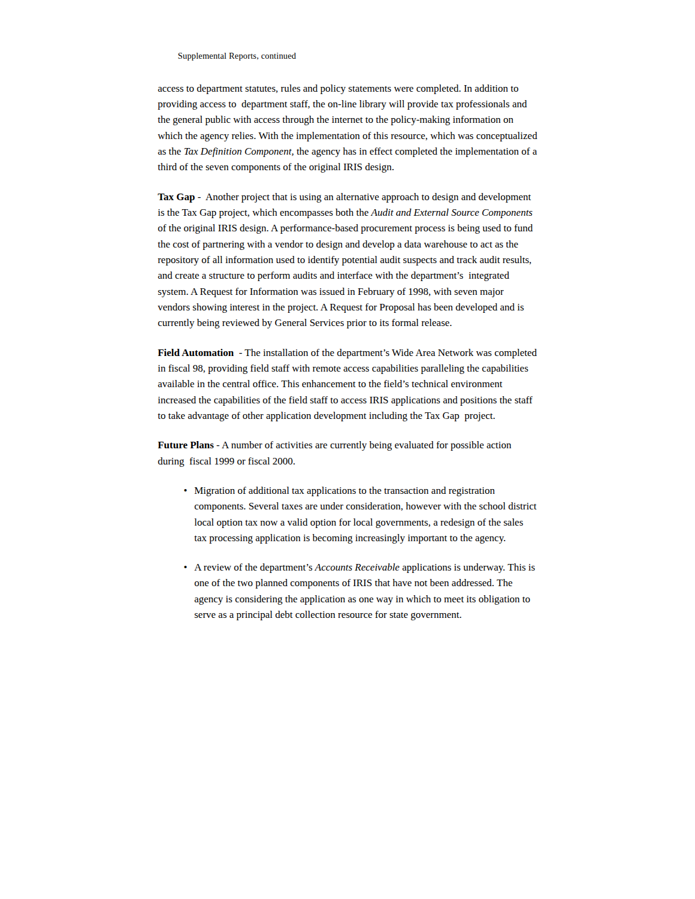Supplemental Reports, continued
access to department statutes, rules and policy statements were completed. In addition to providing access to department staff, the on-line library will provide tax professionals and the general public with access through the internet to the policy-making information on which the agency relies. With the implementation of this resource, which was conceptualized as the Tax Definition Component, the agency has in effect completed the implementation of a third of the seven components of the original IRIS design.
Tax Gap - Another project that is using an alternative approach to design and development is the Tax Gap project, which encompasses both the Audit and External Source Components of the original IRIS design. A performance-based procurement process is being used to fund the cost of partnering with a vendor to design and develop a data warehouse to act as the repository of all information used to identify potential audit suspects and track audit results, and create a structure to perform audits and interface with the department’s integrated system. A Request for Information was issued in February of 1998, with seven major vendors showing interest in the project. A Request for Proposal has been developed and is currently being reviewed by General Services prior to its formal release.
Field Automation - The installation of the department’s Wide Area Network was completed in fiscal 98, providing field staff with remote access capabilities paralleling the capabilities available in the central office. This enhancement to the field’s technical environment increased the capabilities of the field staff to access IRIS applications and positions the staff to take advantage of other application development including the Tax Gap project.
Future Plans - A number of activities are currently being evaluated for possible action during fiscal 1999 or fiscal 2000.
Migration of additional tax applications to the transaction and registration components. Several taxes are under consideration, however with the school district local option tax now a valid option for local governments, a redesign of the sales tax processing application is becoming increasingly important to the agency.
A review of the department’s Accounts Receivable applications is underway. This is one of the two planned components of IRIS that have not been addressed. The agency is considering the application as one way in which to meet its obligation to serve as a principal debt collection resource for state government.